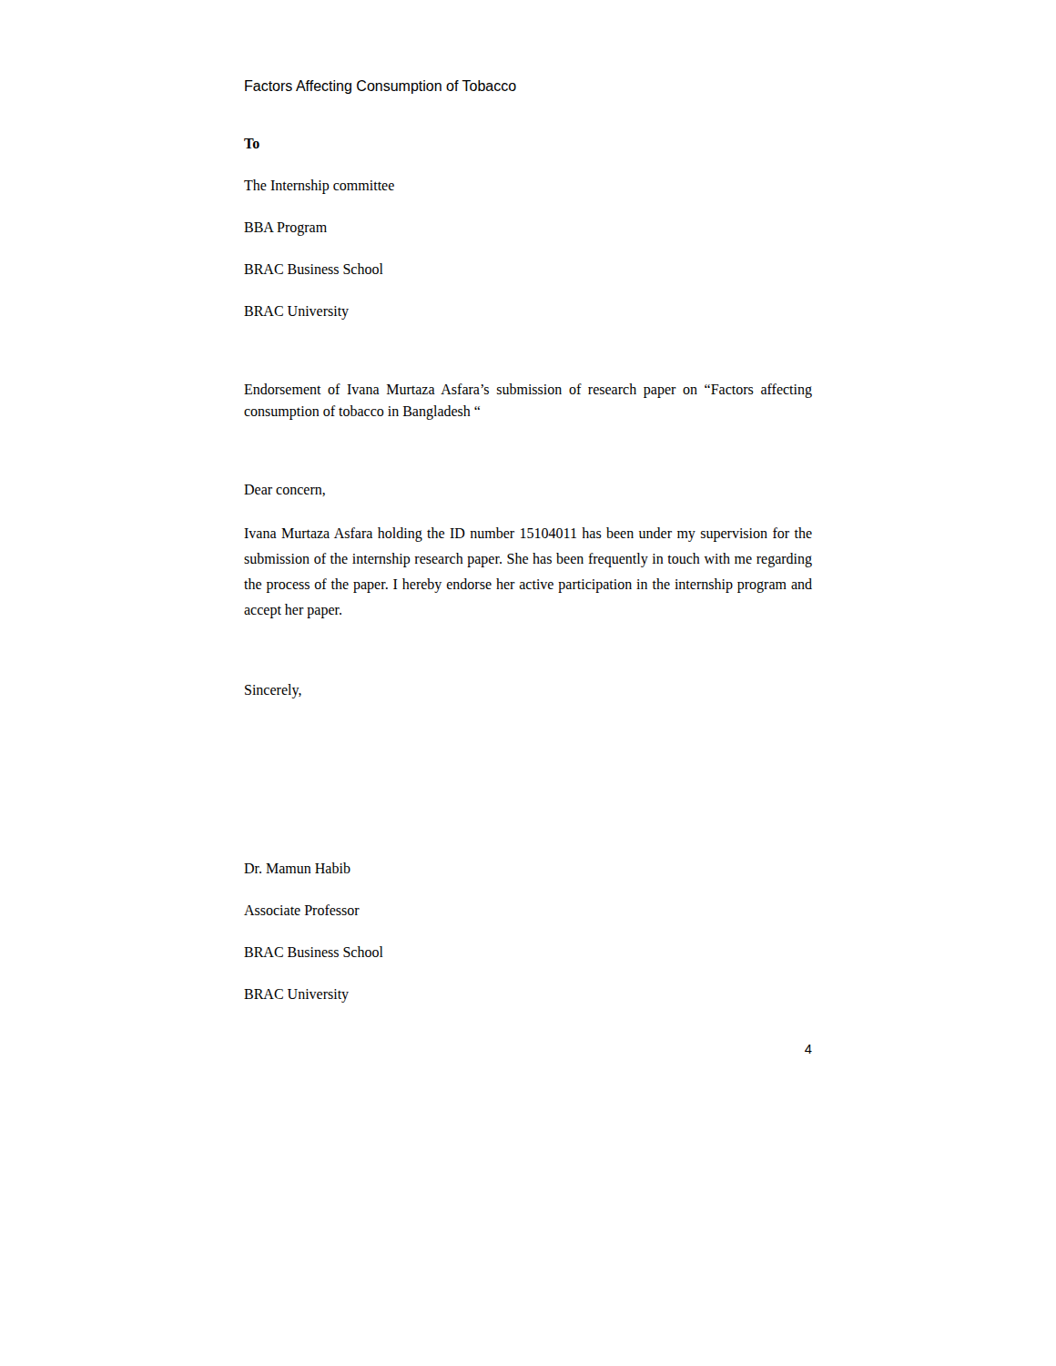Factors Affecting Consumption of Tobacco
To
The Internship committee
BBA Program
BRAC Business School
BRAC University
Endorsement of Ivana Murtaza Asfara’s submission of research paper on “Factors affecting consumption of tobacco in Bangladesh “
Dear concern,
Ivana Murtaza Asfara holding the ID number 15104011 has been under my supervision for the submission of the internship research paper. She has been frequently in touch with me regarding the process of the paper. I hereby endorse her active participation in the internship program and accept her paper.
Sincerely,
Dr. Mamun Habib
Associate Professor
BRAC Business School
BRAC University
4